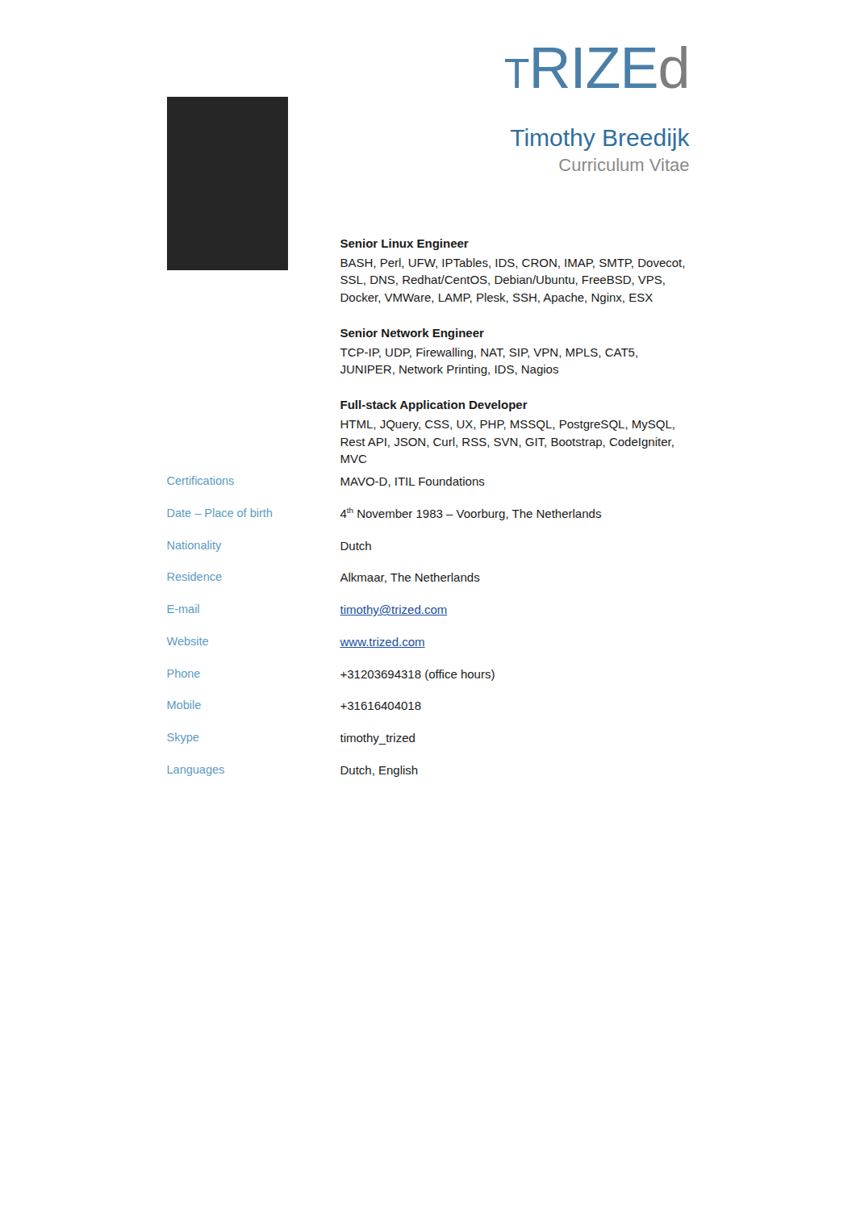TRIZE d
Timothy Breedijk
Curriculum Vitae
| Key qualifications | Senior Linux Engineer BASH, Perl, UFW, IPTables, IDS, CRON, IMAP, SMTP, Dovecot, SSL, DNS, Redhat/CentOS, Debian/Ubuntu, FreeBSD, VPS, Docker, VMWare, LAMP, Plesk, SSH, Apache, Nginx, ESX Senior Network Engineer TCP-IP, UDP, Firewalling, NAT, SIP, VPN, MPLS, CAT5, JUNIPER, Network Printing, IDS, Nagios Full-stack Application Developer HTML, JQuery, CSS, UX, PHP, MSSQL, PostgreSQL, MySQL, Rest API, JSON, Curl, RSS, SVN, GIT, Bootstrap, CodeIgniter, MVC |
| Certifications | MAVO-D, ITIL Foundations |
| Date – Place of birth | 4 th November 1983 – Voorburg, The Netherlands |
| Nationality | Dutch |
| Residence | Alkmaar, The Netherlands |
| E-mail | timothy@trized.com |
| Website | www.trized.com |
| Phone | +31203694318 (office hours) |
| Mobile | +31616404018 |
| Skype | timothy_trized |
| Languages | Dutch, English |